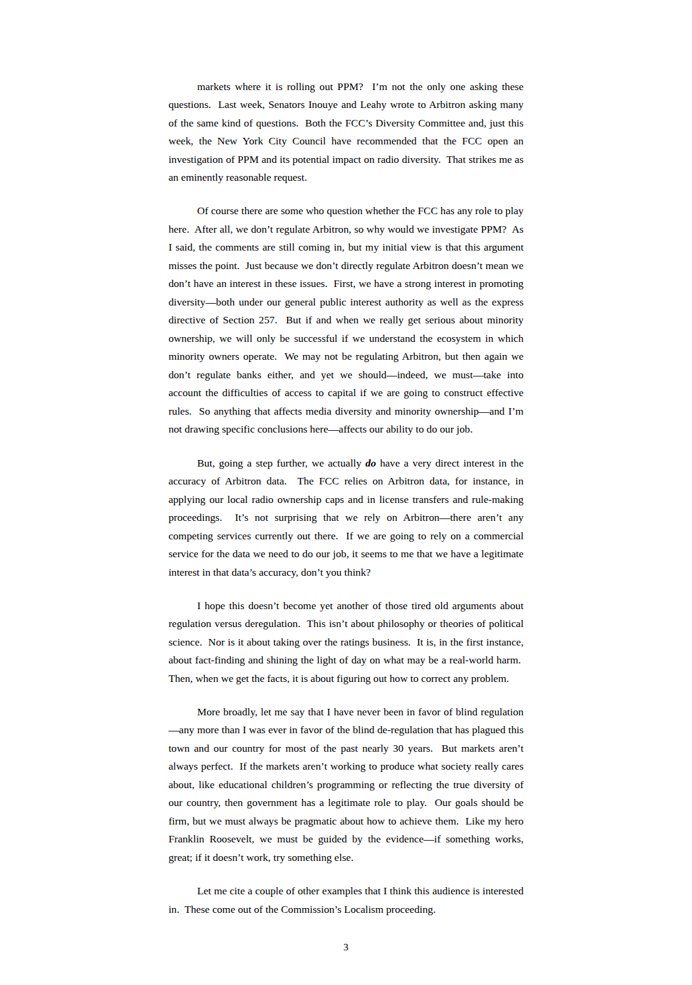markets where it is rolling out PPM? I’m not the only one asking these questions. Last week, Senators Inouye and Leahy wrote to Arbitron asking many of the same kind of questions. Both the FCC’s Diversity Committee and, just this week, the New York City Council have recommended that the FCC open an investigation of PPM and its potential impact on radio diversity. That strikes me as an eminently reasonable request.
Of course there are some who question whether the FCC has any role to play here. After all, we don’t regulate Arbitron, so why would we investigate PPM? As I said, the comments are still coming in, but my initial view is that this argument misses the point. Just because we don’t directly regulate Arbitron doesn’t mean we don’t have an interest in these issues. First, we have a strong interest in promoting diversity—both under our general public interest authority as well as the express directive of Section 257. But if and when we really get serious about minority ownership, we will only be successful if we understand the ecosystem in which minority owners operate. We may not be regulating Arbitron, but then again we don’t regulate banks either, and yet we should—indeed, we must—take into account the difficulties of access to capital if we are going to construct effective rules. So anything that affects media diversity and minority ownership—and I’m not drawing specific conclusions here—affects our ability to do our job.
But, going a step further, we actually do have a very direct interest in the accuracy of Arbitron data. The FCC relies on Arbitron data, for instance, in applying our local radio ownership caps and in license transfers and rule-making proceedings. It’s not surprising that we rely on Arbitron—there aren’t any competing services currently out there. If we are going to rely on a commercial service for the data we need to do our job, it seems to me that we have a legitimate interest in that data’s accuracy, don’t you think?
I hope this doesn’t become yet another of those tired old arguments about regulation versus deregulation. This isn’t about philosophy or theories of political science. Nor is it about taking over the ratings business. It is, in the first instance, about fact-finding and shining the light of day on what may be a real-world harm. Then, when we get the facts, it is about figuring out how to correct any problem.
More broadly, let me say that I have never been in favor of blind regulation—any more than I was ever in favor of the blind de-regulation that has plagued this town and our country for most of the past nearly 30 years. But markets aren’t always perfect. If the markets aren’t working to produce what society really cares about, like educational children’s programming or reflecting the true diversity of our country, then government has a legitimate role to play. Our goals should be firm, but we must always be pragmatic about how to achieve them. Like my hero Franklin Roosevelt, we must be guided by the evidence—if something works, great; if it doesn’t work, try something else.
Let me cite a couple of other examples that I think this audience is interested in. These come out of the Commission’s Localism proceeding.
3